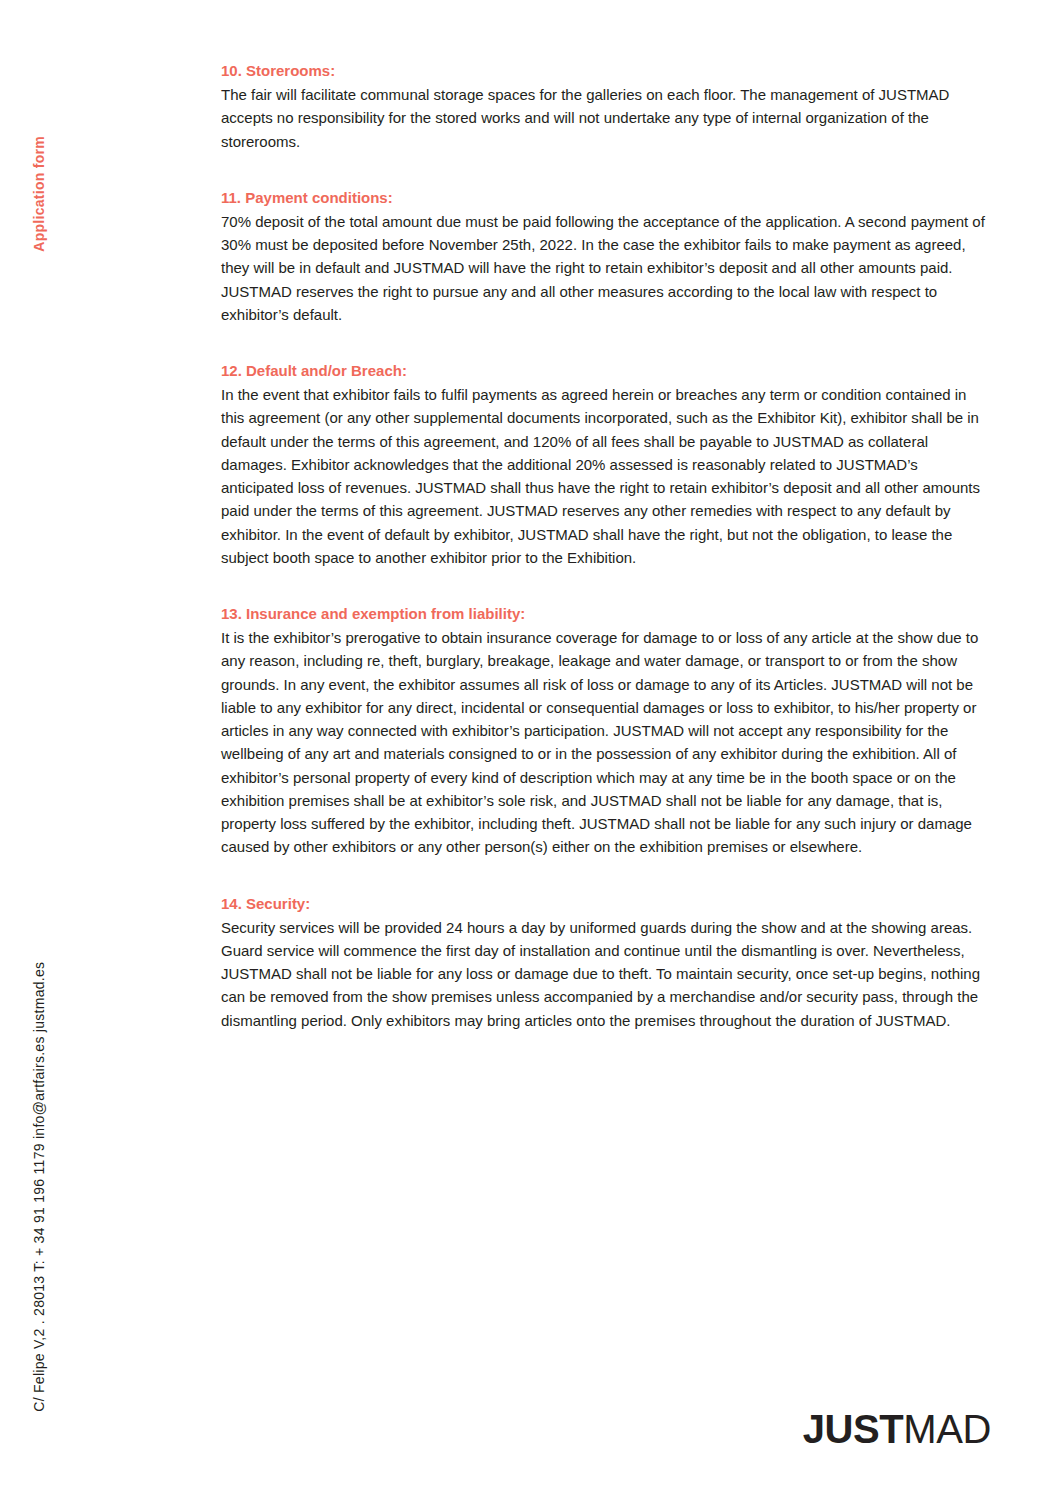Application form C/ Felipe V,2 . 28013 T: + 34 91 196 1179 info@artfairs.es justmad.es
10. Storerooms:
The fair will facilitate communal storage spaces for the galleries on each floor. The management of JUSTMAD accepts no responsibility for the stored works and will not undertake any type of internal organization of the storerooms.
11. Payment conditions:
70% deposit of the total amount due must be paid following the acceptance of the application. A second payment of 30% must be deposited before November 25th, 2022. In the case the exhibitor fails to make payment as agreed, they will be in default and JUSTMAD will have the right to retain exhibitor’s deposit and all other amounts paid. JUSTMAD reserves the right to pursue any and all other measures according to the local law with respect to exhibitor’s default.
12. Default and/or Breach:
In the event that exhibitor fails to fulfil payments as agreed herein or breaches any term or condition contained in this agreement (or any other supplemental documents incorporated, such as the Exhibitor Kit), exhibitor shall be in default under the terms of this agreement, and 120% of all fees shall be payable to JUSTMAD as collateral damages. Exhibitor acknowledges that the additional 20% assessed is reasonably related to JUSTMAD’s anticipated loss of revenues. JUSTMAD shall thus have the right to retain exhibitor’s deposit and all other amounts paid under the terms of this agreement. JUSTMAD reserves any other remedies with respect to any default by exhibitor. In the event of default by exhibitor, JUSTMAD shall have the right, but not the obligation, to lease the subject booth space to another exhibitor prior to the Exhibition.
13. Insurance and exemption from liability:
It is the exhibitor’s prerogative to obtain insurance coverage for damage to or loss of any article at the show due to any reason, including re, theft, burglary, breakage, leakage and water damage, or transport to or from the show grounds. In any event, the exhibitor assumes all risk of loss or damage to any of its Articles. JUSTMAD will not be liable to any exhibitor for any direct, incidental or consequential damages or loss to exhibitor, to his/her property or articles in any way connected with exhibitor’s participation. JUSTMAD will not accept any responsibility for the wellbeing of any art and materials consigned to or in the possession of any exhibitor during the exhibition. All of exhibitor’s personal property of every kind of description which may at any time be in the booth space or on the exhibition premises shall be at exhibitor’s sole risk, and JUSTMAD shall not be liable for any damage, that is, property loss suffered by the exhibitor, including theft. JUSTMAD shall not be liable for any such injury or damage caused by other exhibitors or any other person(s) either on the exhibition premises or elsewhere.
14. Security:
Security services will be provided 24 hours a day by uniformed guards during the show and at the showing areas. Guard service will commence the first day of installation and continue until the dismantling is over. Nevertheless, JUSTMAD shall not be liable for any loss or damage due to theft. To maintain security, once set-up begins, nothing can be removed from the show premises unless accompanied by a merchandise and/or security pass, through the dismantling period. Only exhibitors may bring articles onto the premises throughout the duration of JUSTMAD.
JUSTMAD